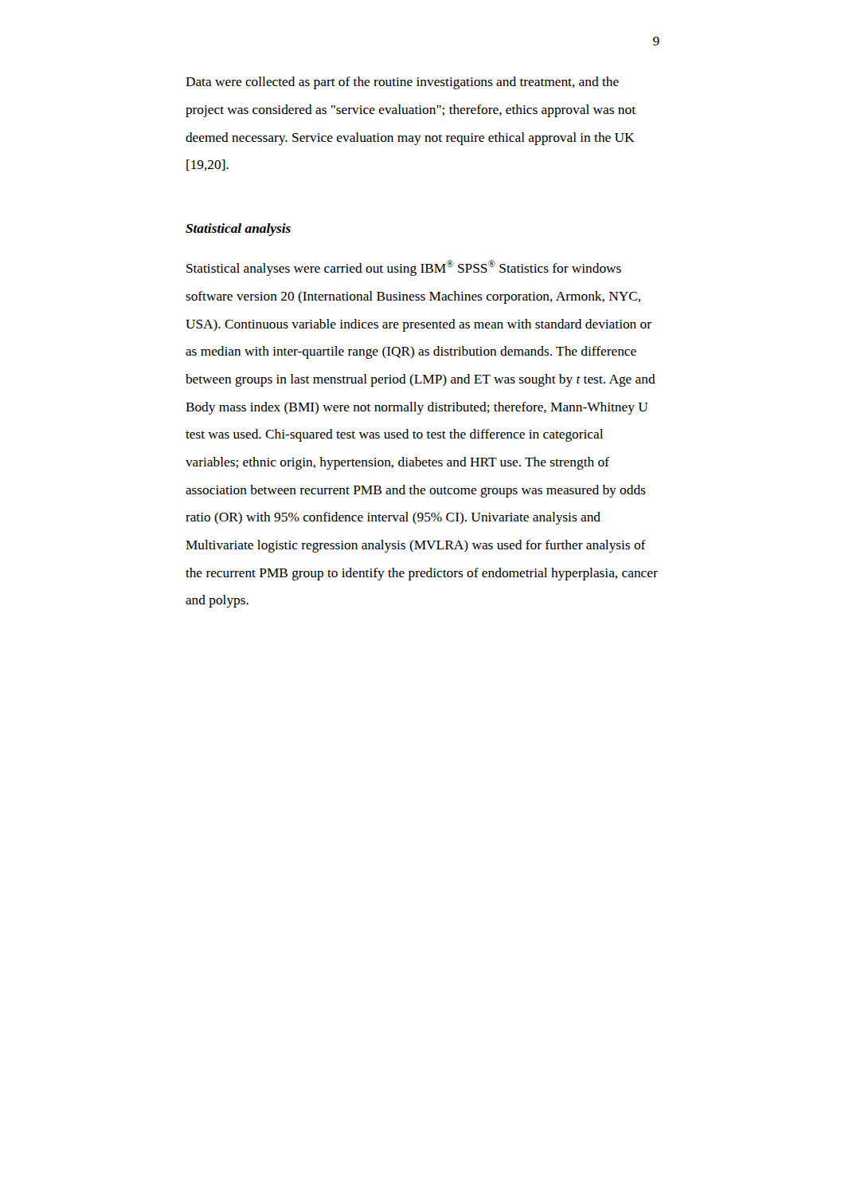9
Data were collected as part of the routine investigations and treatment, and the project was considered as "service evaluation"; therefore, ethics approval was not deemed necessary. Service evaluation may not require ethical approval in the UK [19,20].
Statistical analysis
Statistical analyses were carried out using IBM® SPSS® Statistics for windows software version 20 (International Business Machines corporation, Armonk, NYC, USA). Continuous variable indices are presented as mean with standard deviation or as median with inter-quartile range (IQR) as distribution demands. The difference between groups in last menstrual period (LMP) and ET was sought by t test. Age and Body mass index (BMI) were not normally distributed; therefore, Mann-Whitney U test was used. Chi-squared test was used to test the difference in categorical variables; ethnic origin, hypertension, diabetes and HRT use. The strength of association between recurrent PMB and the outcome groups was measured by odds ratio (OR) with 95% confidence interval (95% CI). Univariate analysis and Multivariate logistic regression analysis (MVLRA) was used for further analysis of the recurrent PMB group to identify the predictors of endometrial hyperplasia, cancer and polyps.